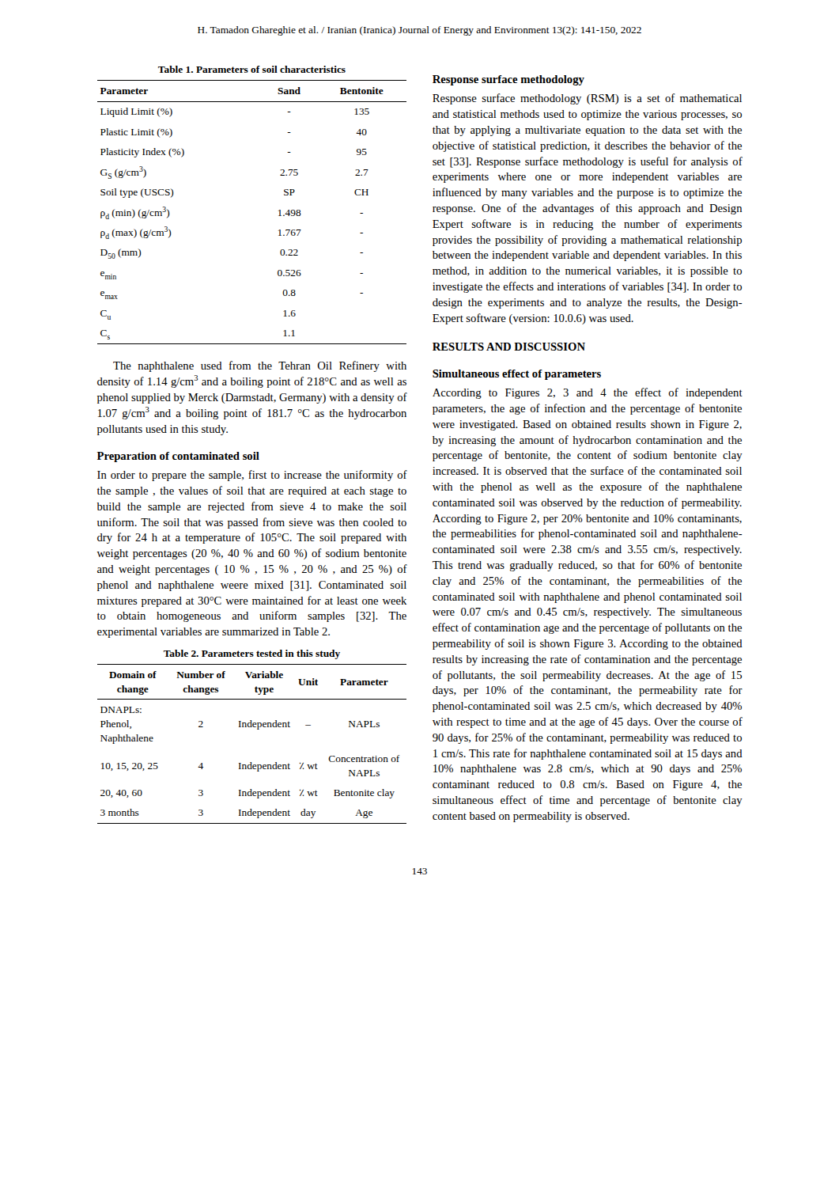H. Tamadon Ghareghie et al. / Iranian (Iranica) Journal of Energy and Environment 13(2): 141-150, 2022
Table 1. Parameters of soil characteristics
| Parameter | Sand | Bentonite |
| --- | --- | --- |
| Liquid Limit (%) | - | 135 |
| Plastic Limit (%) | - | 40 |
| Plasticity Index (%) | - | 95 |
| G S (g/cm 3 ) | 2.75 | 2.7 |
| Soil type (USCS) | SP | CH |
| ρ d (min) (g/cm 3 ) | 1.498 | - |
| ρ d (max) (g/cm 3 ) | 1.767 | - |
| D 50 (mm) | 0.22 | - |
| e min | 0.526 | - |
| e max | 0.8 | - |
| C u | 1.6 | |
| C s | 1.1 | |
The naphthalene used from the Tehran Oil Refinery with density of 1.14 g/cm3 and a boiling point of 218°C and as well as phenol supplied by Merck (Darmstadt, Germany) with a density of 1.07 g/cm3 and a boiling point of 181.7 °C as the hydrocarbon pollutants used in this study.
Preparation of contaminated soil
In order to prepare the sample, first to increase the uniformity of the sample , the values of soil that are required at each stage to build the sample are rejected from sieve 4 to make the soil uniform. The soil that was passed from sieve was then cooled to dry for 24 h at a temperature of 105°C. The soil prepared with weight percentages (20 %, 40 % and 60 %) of sodium bentonite and weight percentages ( 10 % , 15 % , 20 % , and 25 %) of phenol and naphthalene weere mixed [31]. Contaminated soil mixtures prepared at 30°C were maintained for at least one week to obtain homogeneous and uniform samples [32]. The experimental variables are summarized in Table 2.
Table 2. Parameters tested in this study
| Domain of change | Number of changes | Variable type | Unit | Parameter |
| --- | --- | --- | --- | --- |
| DNAPLs: Phenol, Naphthalene | 2 | Independent | – | NAPLs |
| 10, 15, 20, 25 | 4 | Independent | ٪ wt | Concentration of NAPLs |
| 20, 40, 60 | 3 | Independent | ٪ wt | Bentonite clay |
| 3 months | 3 | Independent | day | Age |
Response surface methodology
Response surface methodology (RSM) is a set of mathematical and statistical methods used to optimize the various processes, so that by applying a multivariate equation to the data set with the objective of statistical prediction, it describes the behavior of the set [33]. Response surface methodology is useful for analysis of experiments where one or more independent variables are influenced by many variables and the purpose is to optimize the response. One of the advantages of this approach and Design Expert software is in reducing the number of experiments provides the possibility of providing a mathematical relationship between the independent variable and dependent variables. In this method, in addition to the numerical variables, it is possible to investigate the effects and interations of variables [34]. In order to design the experiments and to analyze the results, the Design-Expert software (version: 10.0.6) was used.
RESULTS AND DISCUSSION
Simultaneous effect of parameters
According to Figures 2, 3 and 4 the effect of independent parameters, the age of infection and the percentage of bentonite were investigated. Based on obtained results shown in Figure 2, by increasing the amount of hydrocarbon contamination and the percentage of bentonite, the content of sodium bentonite clay increased. It is observed that the surface of the contaminated soil with the phenol as well as the exposure of the naphthalene contaminated soil was observed by the reduction of permeability. According to Figure 2, per 20% bentonite and 10% contaminants, the permeabilities for phenol-contaminated soil and naphthalene-contaminated soil were 2.38 cm/s and 3.55 cm/s, respectively. This trend was gradually reduced, so that for 60% of bentonite clay and 25% of the contaminant, the permeabilities of the contaminated soil with naphthalene and phenol contaminated soil were 0.07 cm/s and 0.45 cm/s, respectively. The simultaneous effect of contamination age and the percentage of pollutants on the permeability of soil is shown Figure 3. According to the obtained results by increasing the rate of contamination and the percentage of pollutants, the soil permeability decreases. At the age of 15 days, per 10% of the contaminant, the permeability rate for phenol-contaminated soil was 2.5 cm/s, which decreased by 40% with respect to time and at the age of 45 days. Over the course of 90 days, for 25% of the contaminant, permeability was reduced to 1 cm/s. This rate for naphthalene contaminated soil at 15 days and 10% naphthalene was 2.8 cm/s, which at 90 days and 25% contaminant reduced to 0.8 cm/s. Based on Figure 4, the simultaneous effect of time and percentage of bentonite clay content based on permeability is observed.
143